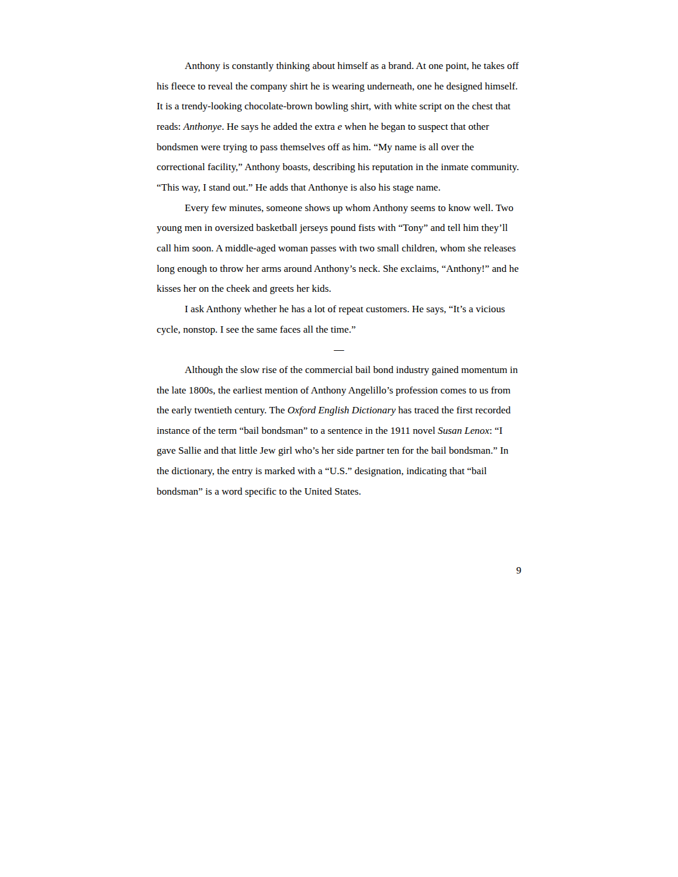Anthony is constantly thinking about himself as a brand. At one point, he takes off his fleece to reveal the company shirt he is wearing underneath, one he designed himself. It is a trendy-looking chocolate-brown bowling shirt, with white script on the chest that reads: Anthonye. He says he added the extra e when he began to suspect that other bondsmen were trying to pass themselves off as him. “My name is all over the correctional facility,” Anthony boasts, describing his reputation in the inmate community. “This way, I stand out.” He adds that Anthonye is also his stage name.
Every few minutes, someone shows up whom Anthony seems to know well. Two young men in oversized basketball jerseys pound fists with “Tony” and tell him they’ll call him soon. A middle-aged woman passes with two small children, whom she releases long enough to throw her arms around Anthony’s neck. She exclaims, “Anthony!” and he kisses her on the cheek and greets her kids.
I ask Anthony whether he has a lot of repeat customers. He says, “It’s a vicious cycle, nonstop. I see the same faces all the time.”
—
Although the slow rise of the commercial bail bond industry gained momentum in the late 1800s, the earliest mention of Anthony Angelillo’s profession comes to us from the early twentieth century. The Oxford English Dictionary has traced the first recorded instance of the term “bail bondsman” to a sentence in the 1911 novel Susan Lenox: “I gave Sallie and that little Jew girl who’s her side partner ten for the bail bondsman.” In the dictionary, the entry is marked with a “U.S.” designation, indicating that “bail bondsman” is a word specific to the United States.
9